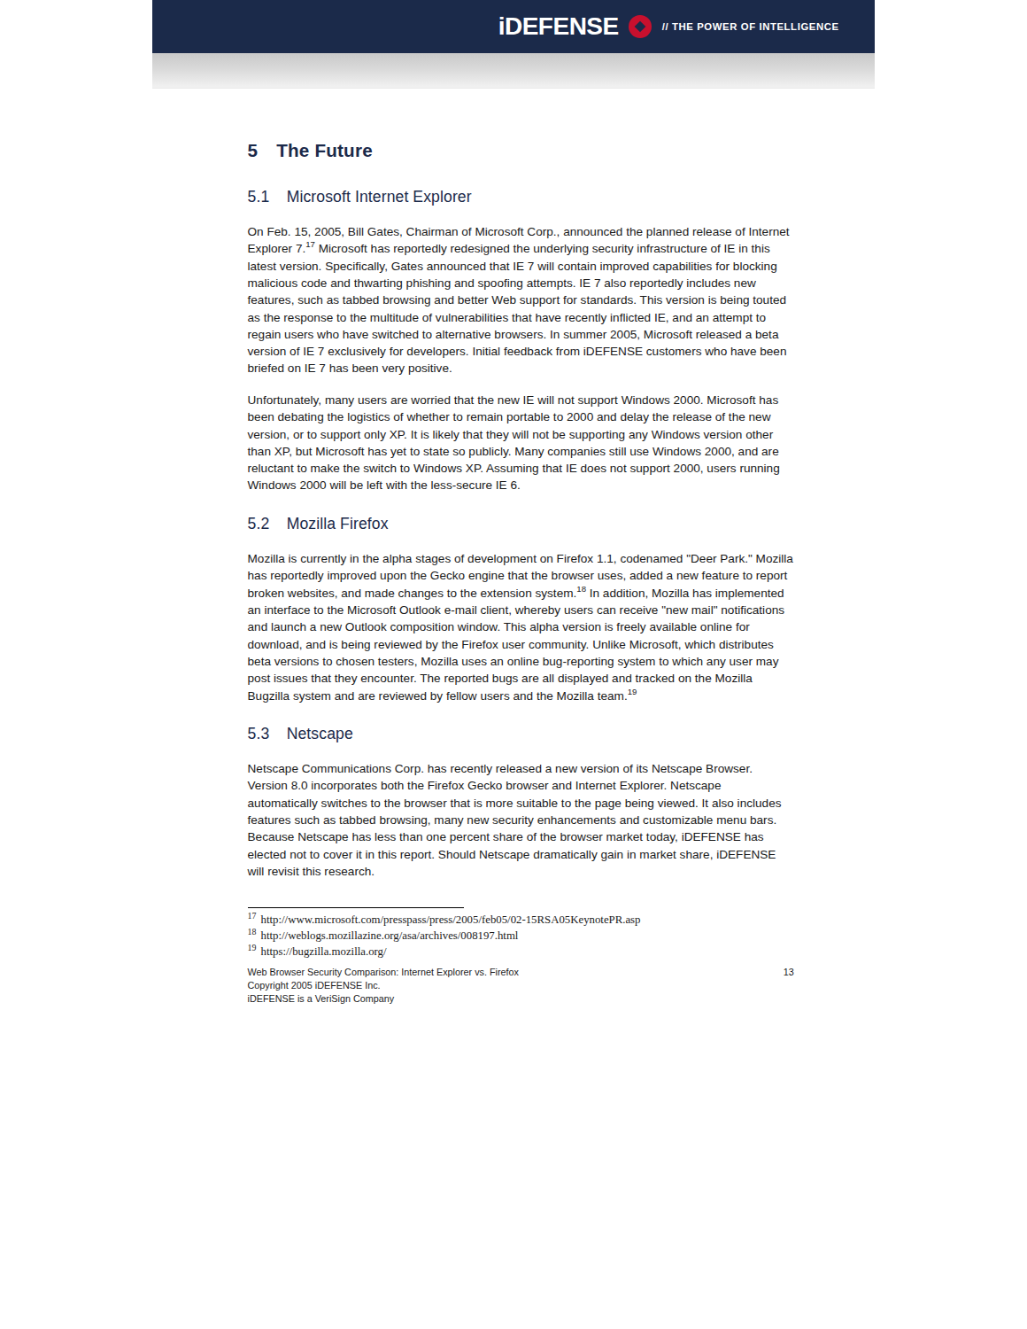i DEFENSE // THE POWER OF INTELLIGENCE
5 The Future
5.1 Microsoft Internet Explorer
On Feb. 15, 2005, Bill Gates, Chairman of Microsoft Corp., announced the planned release of Internet Explorer 7.17 Microsoft has reportedly redesigned the underlying security infrastructure of IE in this latest version. Specifically, Gates announced that IE 7 will contain improved capabilities for blocking malicious code and thwarting phishing and spoofing attempts. IE 7 also reportedly includes new features, such as tabbed browsing and better Web support for standards. This version is being touted as the response to the multitude of vulnerabilities that have recently inflicted IE, and an attempt to regain users who have switched to alternative browsers. In summer 2005, Microsoft released a beta version of IE 7 exclusively for developers. Initial feedback from iDEFENSE customers who have been briefed on IE 7 has been very positive.
Unfortunately, many users are worried that the new IE will not support Windows 2000. Microsoft has been debating the logistics of whether to remain portable to 2000 and delay the release of the new version, or to support only XP. It is likely that they will not be supporting any Windows version other than XP, but Microsoft has yet to state so publicly. Many companies still use Windows 2000, and are reluctant to make the switch to Windows XP. Assuming that IE does not support 2000, users running Windows 2000 will be left with the less-secure IE 6.
5.2 Mozilla Firefox
Mozilla is currently in the alpha stages of development on Firefox 1.1, codenamed "Deer Park." Mozilla has reportedly improved upon the Gecko engine that the browser uses, added a new feature to report broken websites, and made changes to the extension system.18 In addition, Mozilla has implemented an interface to the Microsoft Outlook e-mail client, whereby users can receive "new mail" notifications and launch a new Outlook composition window. This alpha version is freely available online for download, and is being reviewed by the Firefox user community. Unlike Microsoft, which distributes beta versions to chosen testers, Mozilla uses an online bug-reporting system to which any user may post issues that they encounter. The reported bugs are all displayed and tracked on the Mozilla Bugzilla system and are reviewed by fellow users and the Mozilla team.19
5.3 Netscape
Netscape Communications Corp. has recently released a new version of its Netscape Browser. Version 8.0 incorporates both the Firefox Gecko browser and Internet Explorer. Netscape automatically switches to the browser that is more suitable to the page being viewed. It also includes features such as tabbed browsing, many new security enhancements and customizable menu bars. Because Netscape has less than one percent share of the browser market today, iDEFENSE has elected not to cover it in this report. Should Netscape dramatically gain in market share, iDEFENSE will revisit this research.
17 http://www.microsoft.com/presspass/press/2005/feb05/02-15RSA05KeynotePR.asp
18 http://weblogs.mozillazine.org/asa/archives/008197.html
19 https://bugzilla.mozilla.org/
13 Web Browser Security Comparison: Internet Explorer vs. Firefox
Copyright 2005 iDEFENSE Inc.
iDEFENSE is a VeriSign Company